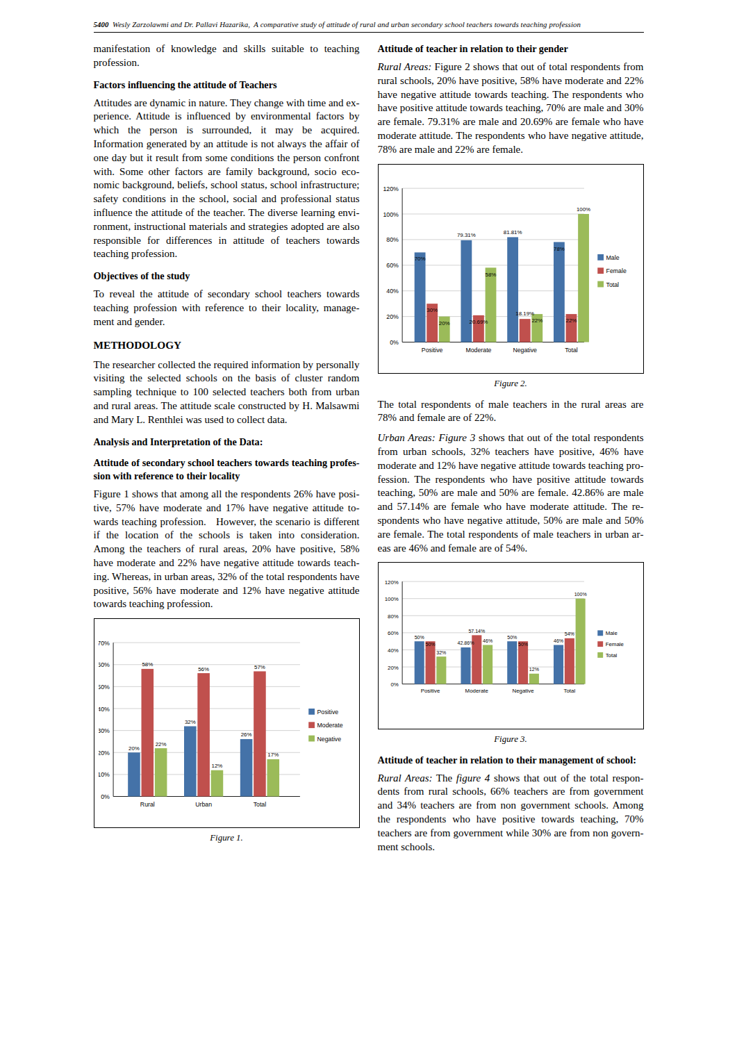5400 Wesly Zarzolawmi and Dr. Pallavi Hazarika, A comparative study of attitude of rural and urban secondary school teachers towards teaching profession
manifestation of knowledge and skills suitable to teaching profession.
Factors influencing the attitude of Teachers
Attitudes are dynamic in nature. They change with time and experience. Attitude is influenced by environmental factors by which the person is surrounded, it may be acquired. Information generated by an attitude is not always the affair of one day but it result from some conditions the person confront with. Some other factors are family background, socio economic background, beliefs, school status, school infrastructure; safety conditions in the school, social and professional status influence the attitude of the teacher. The diverse learning environment, instructional materials and strategies adopted are also responsible for differences in attitude of teachers towards teaching profession.
Objectives of the study
To reveal the attitude of secondary school teachers towards teaching profession with reference to their locality, management and gender.
METHODOLOGY
The researcher collected the required information by personally visiting the selected schools on the basis of cluster random sampling technique to 100 selected teachers both from urban and rural areas. The attitude scale constructed by H. Malsawmi and Mary L. Renthlei was used to collect data.
Analysis and Interpretation of the Data:
Attitude of secondary school teachers towards teaching profession with reference to their locality
Figure 1 shows that among all the respondents 26% have positive, 57% have moderate and 17% have negative attitude towards teaching profession. However, the scenario is different if the location of the schools is taken into consideration. Among the teachers of rural areas, 20% have positive, 58% have moderate and 22% have negative attitude towards teaching. Whereas, in urban areas, 32% of the total respondents have positive, 56% have moderate and 12% have negative attitude towards teaching profession.
70% 60% 50% 40% 30% 20% 10% 0% 20% 58% 22% Rural 32% 56% 12% Urban 26% 57% 17% Total Positive Moderate Negative
Figure 1.
Attitude of teacher in relation to their gender
Rural Areas: Figure 2 shows that out of total respondents from rural schools, 20% have positive, 58% have moderate and 22% have negative attitude towards teaching. The respondents who have positive attitude towards teaching, 70% are male and 30% are female. 79.31% are male and 20.69% are female who have moderate attitude. The respondents who have negative attitude, 78% are male and 22% are female.
120% 100% 80% 60% 40% 20% 0% 70% 30% 20% Positive 79.31% 20.69% 58% Moderate 81.81% 18.19% 22% Negative 78% 22% 100% Total Male Female Total
Figure 2.
The total respondents of male teachers in the rural areas are 78% and female are of 22%.
Urban Areas: Figure 3 shows that out of the total respondents from urban schools, 32% teachers have positive, 46% have moderate and 12% have negative attitude towards teaching profession. The respondents who have positive attitude towards teaching, 50% are male and 50% are female. 42.86% are male and 57.14% are female who have moderate attitude. The respondents who have negative attitude, 50% are male and 50% are female. The total respondents of male teachers in urban areas are 46% and female are of 54%.
120% 100% 80% 60% 40% 20% 0% 50% 50% 32% Positive 42.86% 57.14% 46% Moderate 50% 50% 12% Negative 46% 54% 100% Total Male Female Total
Figure 3.
Attitude of teacher in relation to their management of school:
Rural Areas: The figure 4 shows that out of the total respondents from rural schools, 66% teachers are from government and 34% teachers are from non government schools. Among the respondents who have positive towards teaching, 70% teachers are from government while 30% are from non government schools.